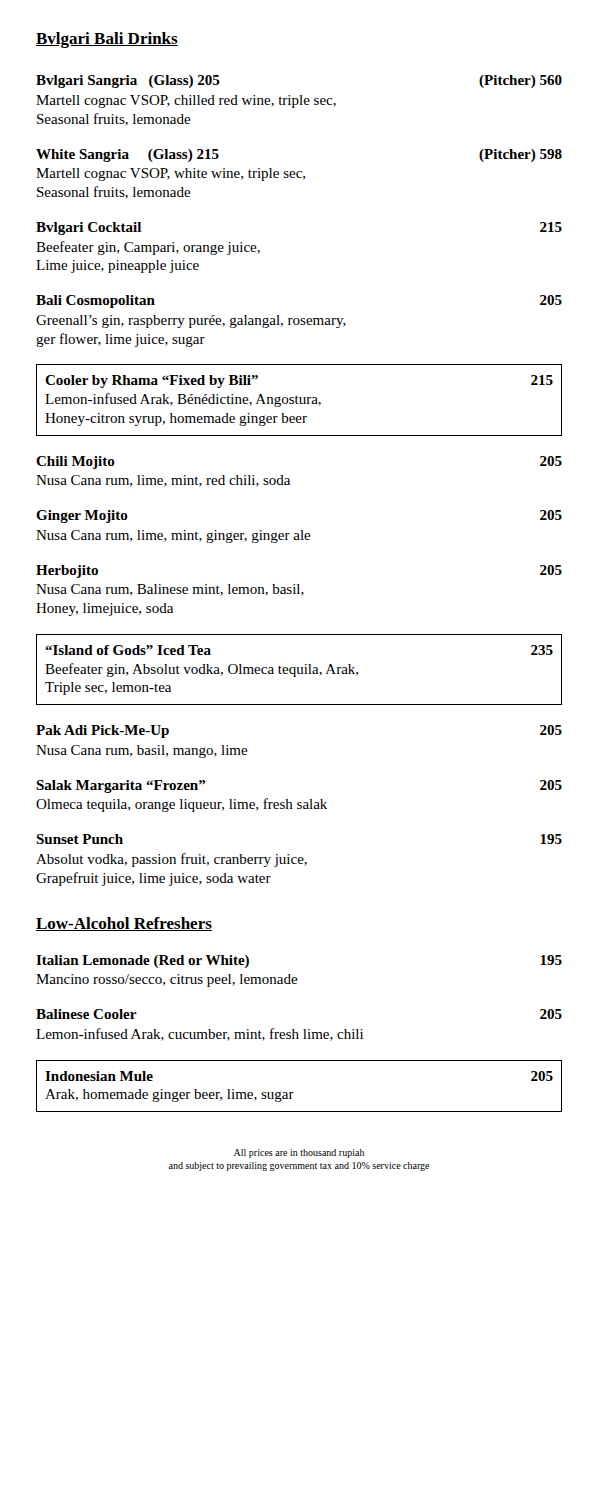Bvlgari Bali Drinks
Bvlgari Sangria (Glass) 205 (Pitcher) 560
Martell cognac VSOP, chilled red wine, triple sec,
Seasonal fruits, lemonade
White Sangria (Glass) 215 (Pitcher) 598
Martell cognac VSOP, white wine, triple sec,
Seasonal fruits, lemonade
Bvlgari Cocktail 215
Beefeater gin, Campari, orange juice,
Lime juice, pineapple juice
Bali Cosmopolitan 205
Greenall’s gin, raspberry purée, galangal, rosemary,
ger flower, lime juice, sugar
Cooler by Rhama “Fixed by Bili” 215
Lemon-infused Arak, Bénédictine, Angostura,
Honey-citron syrup, homemade ginger beer
Chili Mojito 205
Nusa Cana rum, lime, mint, red chili, soda
Ginger Mojito 205
Nusa Cana rum, lime, mint, ginger, ginger ale
Herbojito 205
Nusa Cana rum, Balinese mint, lemon, basil,
Honey, limejuice, soda
“Island of Gods” Iced Tea 235
Beefeater gin, Absolut vodka, Olmeca tequila, Arak,
Triple sec, lemon-tea
Pak Adi Pick-Me-Up 205
Nusa Cana rum, basil, mango, lime
Salak Margarita “Frozen” 205
Olmeca tequila, orange liqueur, lime, fresh salak
Sunset Punch 195
Absolut vodka, passion fruit, cranberry juice,
Grapefruit juice, lime juice, soda water
Low-Alcohol Refreshers
Italian Lemonade (Red or White) 195
Mancino rosso/secco, citrus peel, lemonade
Balinese Cooler 205
Lemon-infused Arak, cucumber, mint, fresh lime, chili
Indonesian Mule 205
Arak, homemade ginger beer, lime, sugar
All prices are in thousand rupiah
and subject to prevailing government tax and 10% service charge